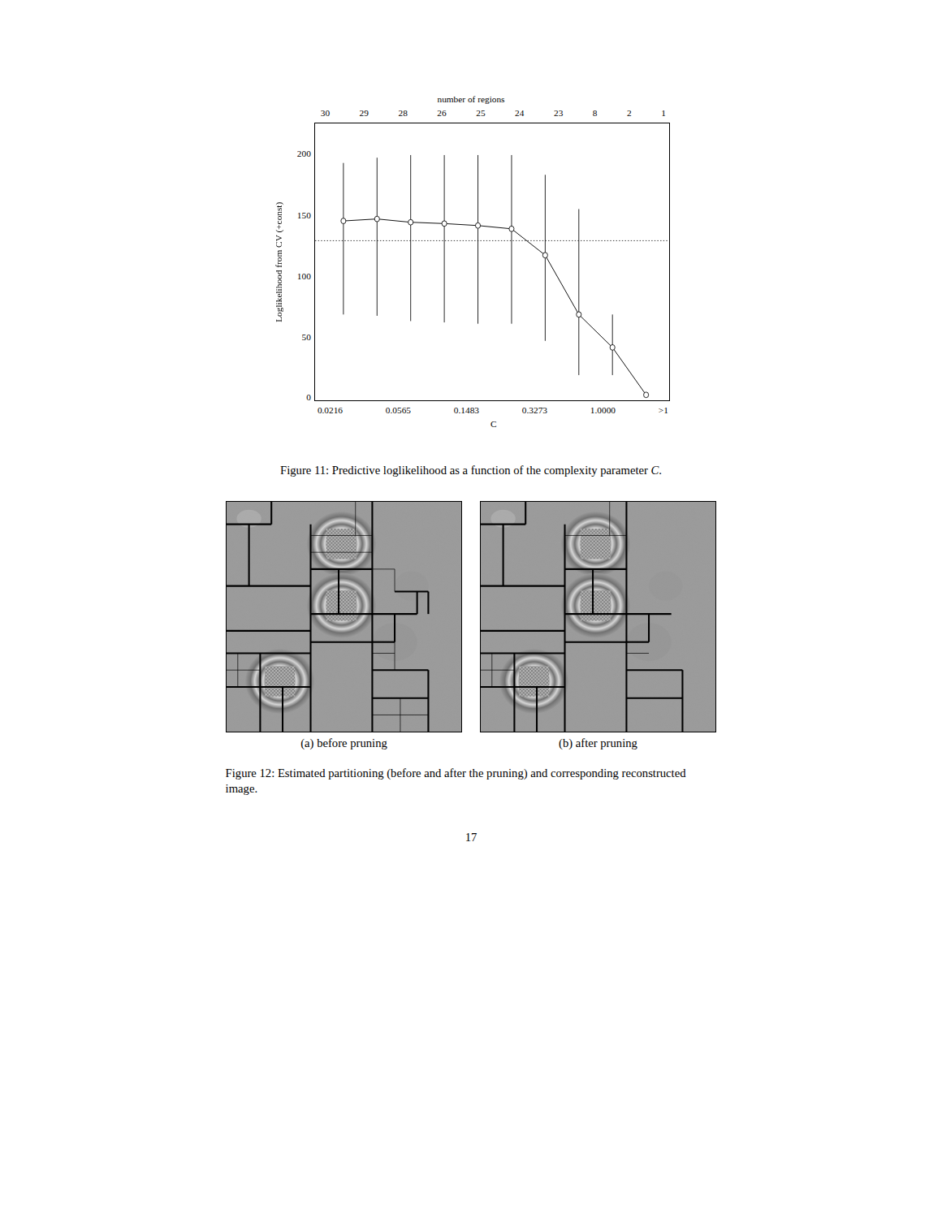number of regions
30292826252423821
Loglikelihood from CV (+const)
200 150 100 50 0
0.02160.05650.14830.32731.0000>1
C
Figure 11: Predictive loglikelihood as a function of the complexity parameter C.
(a) before pruning
(b) after pruning
Figure 12: Estimated partitioning (before and after the pruning) and corresponding reconstructed image.
17